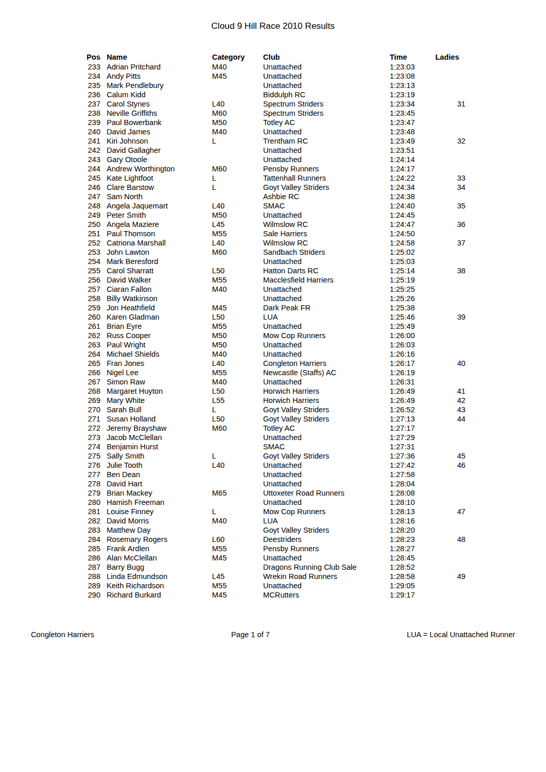Cloud 9 Hill Race 2010 Results
| Pos | Name | Category | Club | Time | Ladies |
| --- | --- | --- | --- | --- | --- |
| 233 | Adrian Pritchard | M40 | Unattached | 1:23:03 | |
| 234 | Andy Pitts | M45 | Unattached | 1:23:08 | |
| 235 | Mark Pendlebury | | Unattached | 1:23:13 | |
| 236 | Calum Kidd | | Biddulph RC | 1:23:19 | |
| 237 | Carol Stynes | L40 | Spectrum Striders | 1:23:34 | 31 |
| 238 | Neville Griffiths | M60 | Spectrum Striders | 1:23:45 | |
| 239 | Paul Bowerbank | M50 | Totley AC | 1:23:47 | |
| 240 | David James | M40 | Unattached | 1:23:48 | |
| 241 | Kiri Johnson | L | Trentham RC | 1:23:49 | 32 |
| 242 | David Gallagher | | Unattached | 1:23:51 | |
| 243 | Gary Otoole | | Unattached | 1:24:14 | |
| 244 | Andrew Worthington | M60 | Pensby Runners | 1:24:17 | |
| 245 | Kate Lightfoot | L | Tattenhall Runners | 1:24:22 | 33 |
| 246 | Clare Barstow | L | Goyt Valley Striders | 1:24:34 | 34 |
| 247 | Sam North | | Ashbie RC | 1:24:38 | |
| 248 | Angela Jaquemart | L40 | SMAC | 1:24:40 | 35 |
| 249 | Peter Smith | M50 | Unattached | 1:24:45 | |
| 250 | Angela Maziere | L45 | Wilmslow RC | 1:24:47 | 36 |
| 251 | Paul Thomson | M55 | Sale Harriers | 1:24:50 | |
| 252 | Catriona Marshall | L40 | Wilmslow RC | 1:24:58 | 37 |
| 253 | John Lawton | M60 | Sandbach Striders | 1:25:02 | |
| 254 | Mark Beresford | | Unattached | 1:25:03 | |
| 255 | Carol Sharratt | L50 | Hatton Darts RC | 1:25:14 | 38 |
| 256 | David Walker | M55 | Macclesfield Harriers | 1:25:19 | |
| 257 | Ciaran Fallon | M40 | Unattached | 1:25:25 | |
| 258 | Billy Watkinson | | Unattached | 1:25:26 | |
| 259 | Jon Heathfield | M45 | Dark Peak FR | 1:25:38 | |
| 260 | Karen Gladman | L50 | LUA | 1:25:46 | 39 |
| 261 | Brian Eyre | M55 | Unattached | 1:25:49 | |
| 262 | Russ Cooper | M50 | Mow Cop Runners | 1:26:00 | |
| 263 | Paul Wright | M50 | Unattached | 1:26:03 | |
| 264 | Michael Shields | M40 | Unattached | 1:26:16 | |
| 265 | Fran Jones | L40 | Congleton Harriers | 1:26:17 | 40 |
| 266 | Nigel Lee | M55 | Newcastle (Staffs) AC | 1:26:19 | |
| 267 | Simon Raw | M40 | Unattached | 1:26:31 | |
| 268 | Margaret Huyton | L50 | Horwich Harriers | 1:26:49 | 41 |
| 269 | Mary White | L55 | Horwich Harriers | 1:26:49 | 42 |
| 270 | Sarah Bull | L | Goyt Valley Striders | 1:26:52 | 43 |
| 271 | Susan Holland | L50 | Goyt Valley Striders | 1:27:13 | 44 |
| 272 | Jeremy Brayshaw | M60 | Totley AC | 1:27:17 | |
| 273 | Jacob McClellan | | Unattached | 1:27:29 | |
| 274 | Benjamin Hurst | | SMAC | 1:27:31 | |
| 275 | Sally Smith | L | Goyt Valley Striders | 1:27:36 | 45 |
| 276 | Julie Tooth | L40 | Unattached | 1:27:42 | 46 |
| 277 | Ben Dean | | Unattached | 1:27:58 | |
| 278 | David Hart | | Unattached | 1:28:04 | |
| 279 | Brian Mackey | M65 | Uttoxeter Road Runners | 1:28:08 | |
| 280 | Hamish Freeman | | Unattached | 1:28:10 | |
| 281 | Louise Finney | L | Mow Cop Runners | 1:28:13 | 47 |
| 282 | David Morris | M40 | LUA | 1:28:16 | |
| 283 | Matthew Day | | Goyt Valley Striders | 1:28:20 | |
| 284 | Rosemary Rogers | L60 | Deestriders | 1:28:23 | 48 |
| 285 | Frank Ardlen | M55 | Pensby Runners | 1:28:27 | |
| 286 | Alan McClellan | M45 | Unattached | 1:28:45 | |
| 287 | Barry Bugg | | Dragons Running Club Sale | 1:28:52 | |
| 288 | Linda Edmundson | L45 | Wrekin Road Runners | 1:28:58 | 49 |
| 289 | Keith Richardson | M55 | Unattached | 1:29:05 | |
| 290 | Richard Burkard | M45 | MCRutters | 1:29:17 | |
Congleton Harriers Page 1 of 7 LUA = Local Unattached Runner